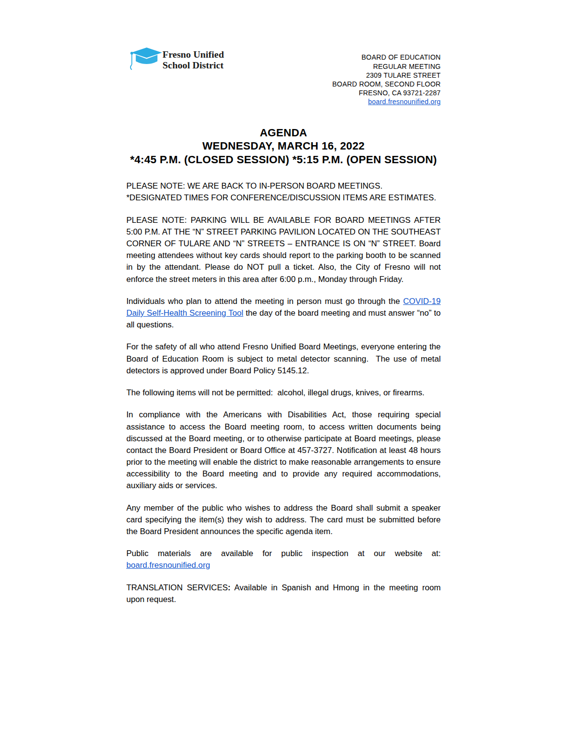Fresno Unified School District Fresno Unified School District
BOARD OF EDUCATION
REGULAR MEETING
2309 TULARE STREET
BOARD ROOM, SECOND FLOOR
FRESNO, CA 93721-2287
board.fresnounified.org
AGENDA WEDNESDAY, MARCH 16, 2022 *4:45 P.M. (CLOSED SESSION) *5:15 P.M. (OPEN SESSION)
PLEASE NOTE: WE ARE BACK TO IN-PERSON BOARD MEETINGS.
*DESIGNATED TIMES FOR CONFERENCE/DISCUSSION ITEMS ARE ESTIMATES.
PLEASE NOTE: PARKING WILL BE AVAILABLE FOR BOARD MEETINGS AFTER 5:00 P.M. AT THE “N” STREET PARKING PAVILION LOCATED ON THE SOUTHEAST CORNER OF TULARE AND “N” STREETS – ENTRANCE IS ON “N” STREET. Board meeting attendees without key cards should report to the parking booth to be scanned in by the attendant. Please do NOT pull a ticket. Also, the City of Fresno will not enforce the street meters in this area after 6:00 p.m., Monday through Friday.
Individuals who plan to attend the meeting in person must go through the COVID-19 Daily Self-Health Screening Tool the day of the board meeting and must answer “no” to all questions.
For the safety of all who attend Fresno Unified Board Meetings, everyone entering the Board of Education Room is subject to metal detector scanning. The use of metal detectors is approved under Board Policy 5145.12.
The following items will not be permitted: alcohol, illegal drugs, knives, or firearms.
In compliance with the Americans with Disabilities Act, those requiring special assistance to access the Board meeting room, to access written documents being discussed at the Board meeting, or to otherwise participate at Board meetings, please contact the Board President or Board Office at 457-3727. Notification at least 48 hours prior to the meeting will enable the district to make reasonable arrangements to ensure accessibility to the Board meeting and to provide any required accommodations, auxiliary aids or services.
Any member of the public who wishes to address the Board shall submit a speaker card specifying the item(s) they wish to address. The card must be submitted before the Board President announces the specific agenda item.
Public materials are available for public inspection at our website at: board.fresnounified.org
TRANSLATION SERVICES: Available in Spanish and Hmong in the meeting room upon request.